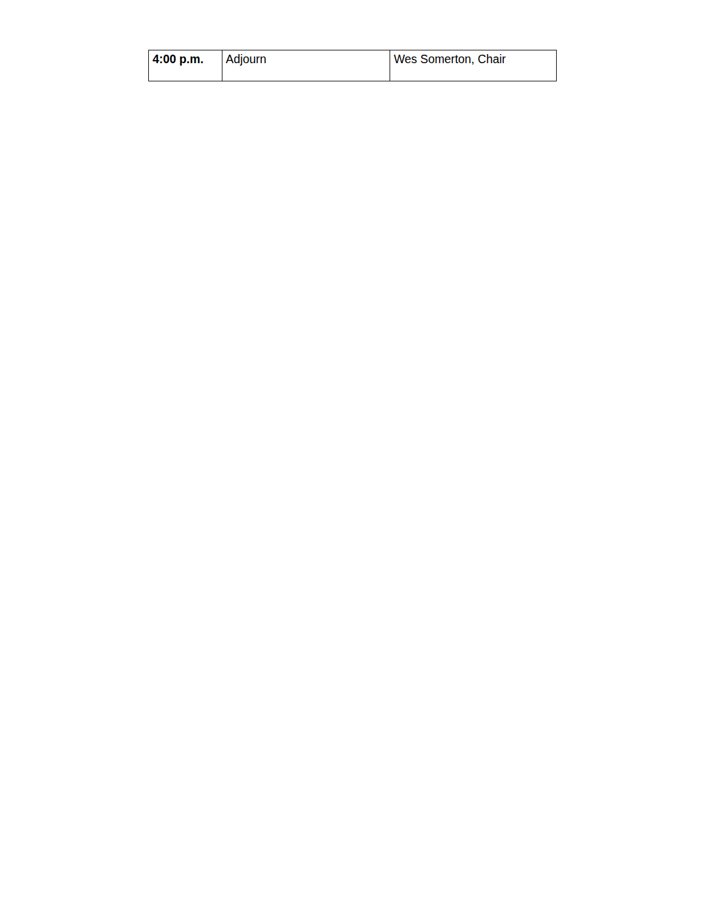| 4:00 p.m. | Adjourn | Wes Somerton, Chair |